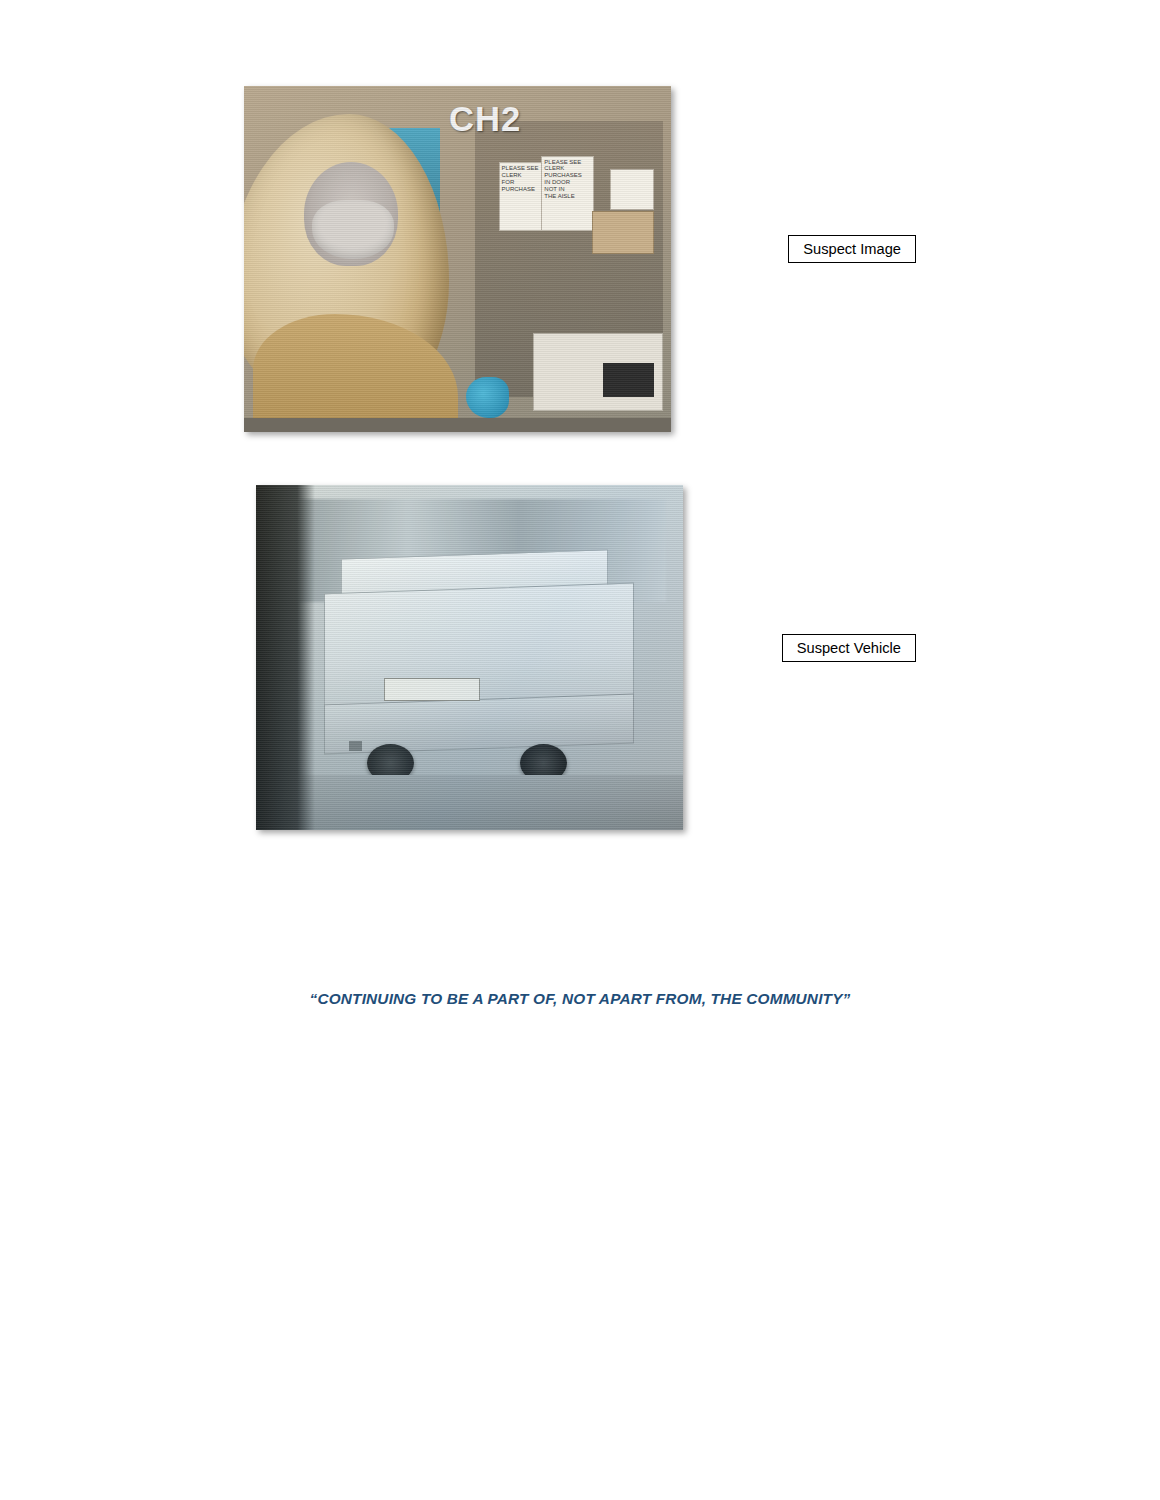PLEASE SEE
CLERK
FOR
PURCHASE
PLEASE SEE
CLERK
PURCHASES
IN DOOR
NOT IN
THE AISLE
CH2
Suspect Image
Suspect Vehicle
“CONTINUING TO BE A PART OF, NOT APART FROM, THE COMMUNITY”